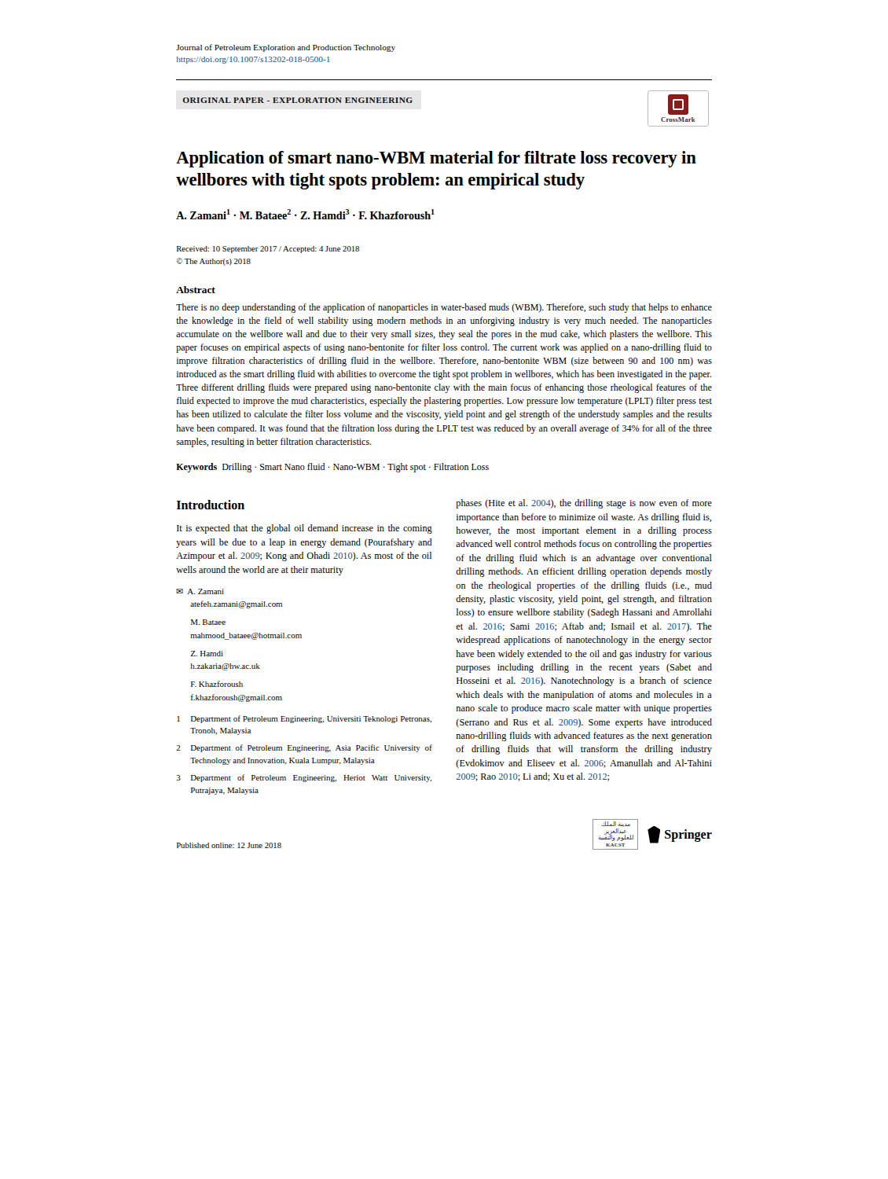Journal of Petroleum Exploration and Production Technology
https://doi.org/10.1007/s13202-018-0500-1
Original Paper - Exploration Engineering
CrossMark
Application of smart nano-WBM material for filtrate loss recovery in wellbores with tight spots problem: an empirical study
A. Zamani1 · M. Bataee2 · Z. Hamdi3 · F. Khazforoush1
Received: 10 September 2017 / Accepted: 4 June 2018
© The Author(s) 2018
Abstract
There is no deep understanding of the application of nanoparticles in water-based muds (WBM). Therefore, such study that helps to enhance the knowledge in the field of well stability using modern methods in an unforgiving industry is very much needed. The nanoparticles accumulate on the wellbore wall and due to their very small sizes, they seal the pores in the mud cake, which plasters the wellbore. This paper focuses on empirical aspects of using nano-bentonite for filter loss control. The current work was applied on a nano-drilling fluid to improve filtration characteristics of drilling fluid in the wellbore. Therefore, nano-bentonite WBM (size between 90 and 100 nm) was introduced as the smart drilling fluid with abilities to overcome the tight spot problem in wellbores, which has been investigated in the paper. Three different drilling fluids were prepared using nano-bentonite clay with the main focus of enhancing those rheological features of the fluid expected to improve the mud characteristics, especially the plastering properties. Low pressure low temperature (LPLT) filter press test has been utilized to calculate the filter loss volume and the viscosity, yield point and gel strength of the understudy samples and the results have been compared. It was found that the filtration loss during the LPLT test was reduced by an overall average of 34% for all of the three samples, resulting in better filtration characteristics.
Keywords Drilling · Smart Nano fluid · Nano-WBM · Tight spot · Filtration Loss
Introduction
It is expected that the global oil demand increase in the coming years will be due to a leap in energy demand (Pourafshary and Azimpour et al. 2009; Kong and Ohadi 2010). As most of the oil wells around the world are at their maturity
✉ A. Zamani atefeh.zamani@gmail.com
M. Bataee mahmood_bataee@hotmail.com
Z. Hamdi h.zakaria@hw.ac.uk
F. Khazforoush f.khazforoush@gmail.com
1
Department of Petroleum Engineering, Universiti Teknologi Petronas, Tronoh, Malaysia
2
Department of Petroleum Engineering, Asia Pacific University of Technology and Innovation, Kuala Lumpur, Malaysia
3
Department of Petroleum Engineering, Heriot Watt University, Putrajaya, Malaysia
phases (Hite et al. 2004), the drilling stage is now even of more importance than before to minimize oil waste. As drilling fluid is, however, the most important element in a drilling process advanced well control methods focus on controlling the properties of the drilling fluid which is an advantage over conventional drilling methods. An efficient drilling operation depends mostly on the rheological properties of the drilling fluids (i.e., mud density, plastic viscosity, yield point, gel strength, and filtration loss) to ensure wellbore stability (Sadegh Hassani and Amrollahi et al. 2016; Sami 2016; Aftab and; Ismail et al. 2017). The widespread applications of nanotechnology in the energy sector have been widely extended to the oil and gas industry for various purposes including drilling in the recent years (Sabet and Hosseini et al. 2016). Nanotechnology is a branch of science which deals with the manipulation of atoms and molecules in a nano scale to produce macro scale matter with unique properties (Serrano and Rus et al. 2009). Some experts have introduced nano-drilling fluids with advanced features as the next generation of drilling fluids that will transform the drilling industry (Evdokimov and Eliseev et al. 2006; Amanullah and Al-Tahini 2009; Rao 2010; Li and; Xu et al. 2012;
Published online: 12 June 2018
مدينة الملك عبدالعزيز
للعلوم والتقنية
KACST
Springer